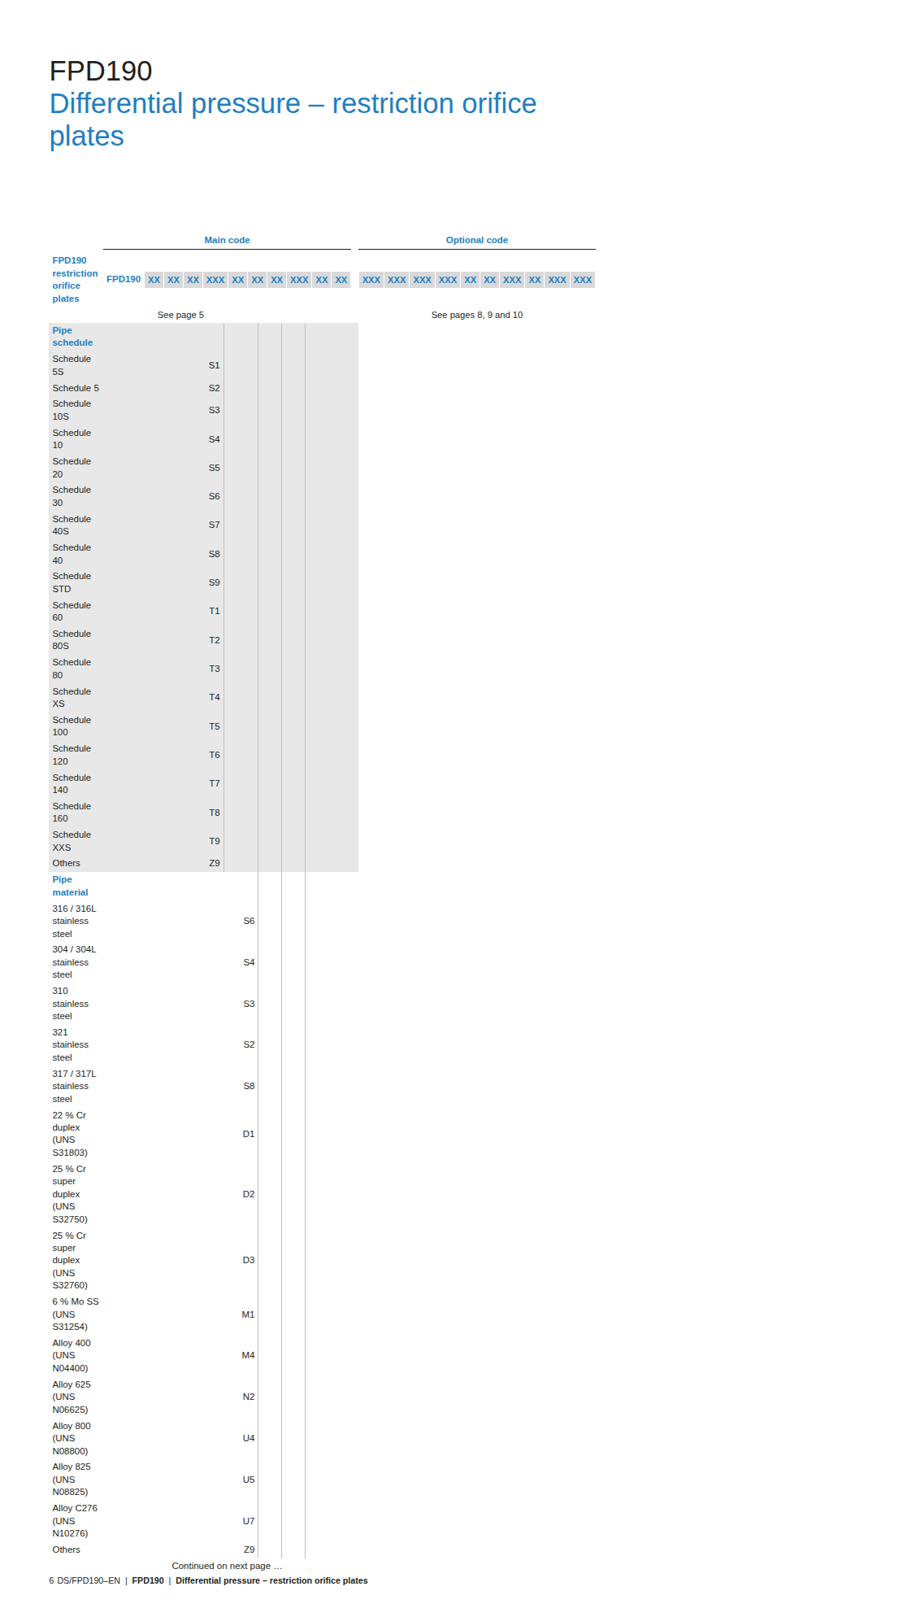FPD190Differential pressure – restriction orifice plates
| | Main code | | Optional code |
| FPD190 restriction orifice plates | FPD190 | / XX / XX / XX / XXX / XX / XX / XX / XXX / XX / XX / | | / XXX / XXX / XXX / XXX / XX / XX / XXX / XX / XXX / XXX / |
| | See page 5 | | | See pages 8, 9 and 10 |
| Pipe schedule | | | | | | | |
| Schedule 5S | | S1 | | | | | | |
| Schedule 5 | | S2 | | | | | | |
| Schedule 10S | | S3 | | | | | | |
| Schedule 10 | | S4 | | | | | | |
| Schedule 20 | | S5 | | | | | | |
| Schedule 30 | | S6 | | | | | | |
| Schedule 40S | | S7 | | | | | | |
| Schedule 40 | | S8 | | | | | | |
| Schedule STD | | S9 | | | | | | |
| Schedule 60 | | T1 | | | | | | |
| Schedule 80S | | T2 | | | | | | |
| Schedule 80 | | T3 | | | | | | |
| Schedule XS | | T4 | | | | | | |
| Schedule 100 | | T5 | | | | | | |
| Schedule 120 | | T6 | | | | | | |
| Schedule 140 | | T7 | | | | | | |
| Schedule 160 | | T8 | | | | | | |
| Schedule XXS | | T9 | | | | | | |
| Others | | Z9 | | | | | | |
| Pipe material | | | | | | |
| 316 / 316L stainless steel | | S6 | | | | | |
| 304 / 304L stainless steel | | S4 | | | | | |
| 310 stainless steel | | S3 | | | | | |
| 321 stainless steel | | S2 | | | | | |
| 317 / 317L stainless steel | | S8 | | | | | |
| 22 % Cr duplex (UNS S31803) | | D1 | | | | | |
| 25 % Cr super duplex (UNS S32750) | | D2 | | | | | |
| 25 % Cr super duplex (UNS S32760) | | D3 | | | | | |
| 6 % Mo SS (UNS S31254) | | M1 | | | | | |
| Alloy 400 (UNS N04400) | | M4 | | | | | |
| Alloy 625 (UNS N06625) | | N2 | | | | | |
| Alloy 800 (UNS N08800) | | U4 | | | | | |
| Alloy 825 (UNS N08825) | | U5 | | | | | |
| Alloy C276 (UNS N10276) | | U7 | | | | | |
| Others | | Z9 | | | | | |
| | Continued on next page … | | |
6 DS/FPD190–EN | FPD190 | Differential pressure – restriction orifice plates